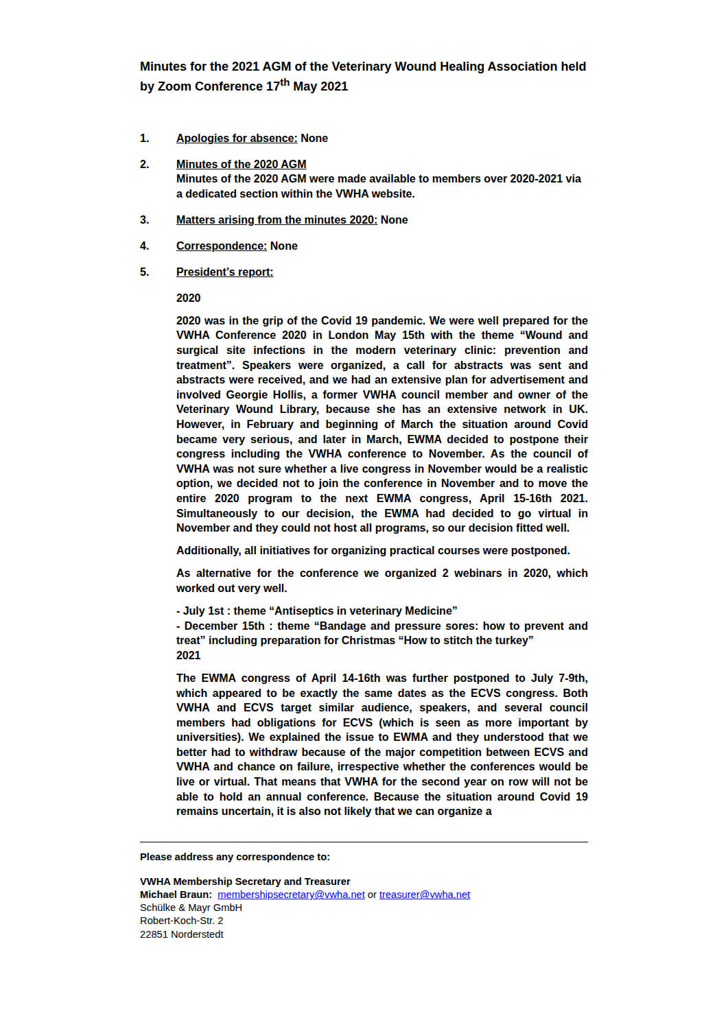Minutes for the 2021 AGM of the Veterinary Wound Healing Association held
by Zoom Conference 17th May 2021
1.
Apologies for absence: None
2.
Minutes of the 2020 AGM
Minutes of the 2020 AGM were made available to members over 2020-2021 via a dedicated section within the VWHA website.
3.
Matters arising from the minutes 2020: None
4.
Correspondence: None
5.
President’s report:
2020
2020 was in the grip of the Covid 19 pandemic. We were well prepared for the VWHA Conference 2020 in London May 15th with the theme “Wound and surgical site infections in the modern veterinary clinic: prevention and treatment”. Speakers were organized, a call for abstracts was sent and abstracts were received, and we had an extensive plan for advertisement and involved Georgie Hollis, a former VWHA council member and owner of the Veterinary Wound Library, because she has an extensive network in UK. However, in February and beginning of March the situation around Covid became very serious, and later in March, EWMA decided to postpone their congress including the VWHA conference to November. As the council of VWHA was not sure whether a live congress in November would be a realistic option, we decided not to join the conference in November and to move the entire 2020 program to the next EWMA congress, April 15-16th 2021. Simultaneously to our decision, the EWMA had decided to go virtual in November and they could not host all programs, so our decision fitted well.
Additionally, all initiatives for organizing practical courses were postponed.
As alternative for the conference we organized 2 webinars in 2020, which worked out very well.
- July 1st : theme “Antiseptics in veterinary Medicine”
- December 15th : theme “Bandage and pressure sores: how to prevent and treat” including preparation for Christmas “How to stitch the turkey”
2021
The EWMA congress of April 14-16th was further postponed to July 7-9th, which appeared to be exactly the same dates as the ECVS congress. Both VWHA and ECVS target similar audience, speakers, and several council members had obligations for ECVS (which is seen as more important by universities). We explained the issue to EWMA and they understood that we better had to withdraw because of the major competition between ECVS and VWHA and chance on failure, irrespective whether the conferences would be live or virtual. That means that VWHA for the second year on row will not be able to hold an annual conference. Because the situation around Covid 19 remains uncertain, it is also not likely that we can organize a
Please address any correspondence to:
VWHA Membership Secretary and Treasurer
Michael Braun: membershipsecretary@vwha.net or treasurer@vwha.net
Schülke & Mayr GmbH
Robert-Koch-Str. 2
22851 Norderstedt